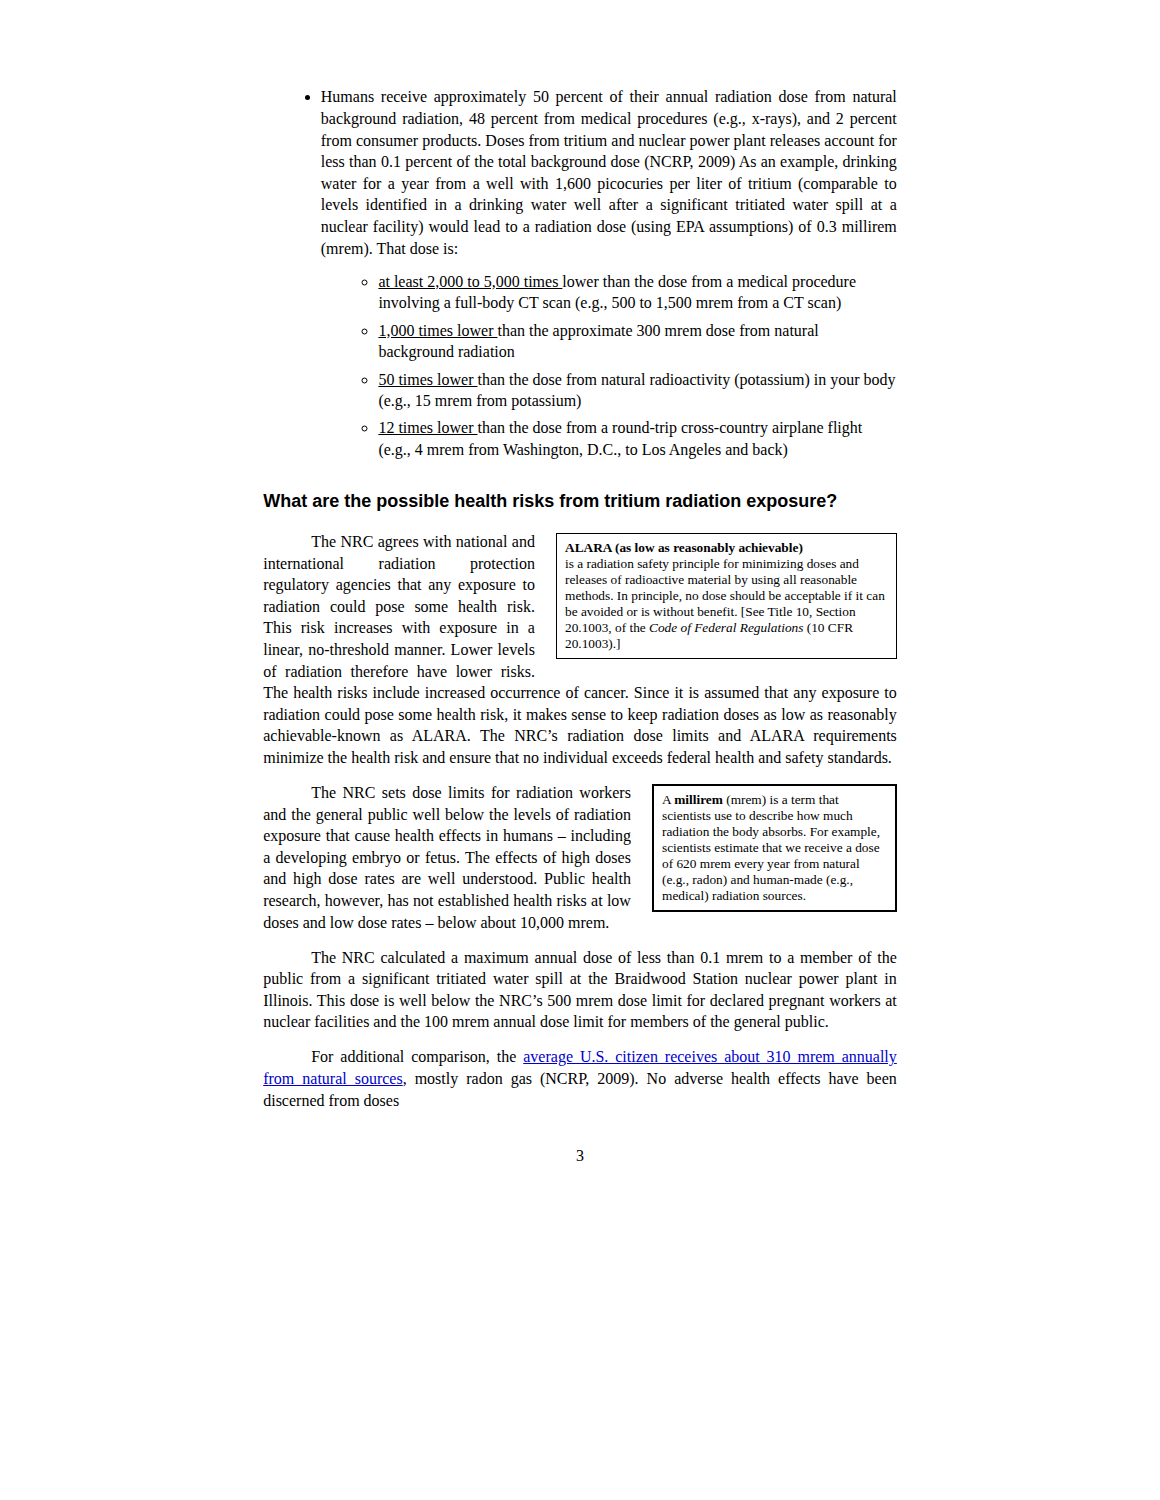Humans receive approximately 50 percent of their annual radiation dose from natural background radiation, 48 percent from medical procedures (e.g., x-rays), and 2 percent from consumer products. Doses from tritium and nuclear power plant releases account for less than 0.1 percent of the total background dose (NCRP, 2009) As an example, drinking water for a year from a well with 1,600 picocuries per liter of tritium (comparable to levels identified in a drinking water well after a significant tritiated water spill at a nuclear facility) would lead to a radiation dose (using EPA assumptions) of 0.3 millirem (mrem). That dose is:
at least 2,000 to 5,000 times lower than the dose from a medical procedure involving a full-body CT scan (e.g., 500 to 1,500 mrem from a CT scan)
1,000 times lower than the approximate 300 mrem dose from natural background radiation
50 times lower than the dose from natural radioactivity (potassium) in your body (e.g., 15 mrem from potassium)
12 times lower than the dose from a round-trip cross-country airplane flight (e.g., 4 mrem from Washington, D.C., to Los Angeles and back)
What are the possible health risks from tritium radiation exposure?
ALARA (as low as reasonably achievable)
is a radiation safety principle for minimizing doses and releases of radioactive material by using all reasonable methods. In principle, no dose should be acceptable if it can be avoided or is without benefit. [See Title 10, Section 20.1003, of the Code of Federal Regulations (10 CFR 20.1003).]
The NRC agrees with national and international radiation protection regulatory agencies that any exposure to radiation could pose some health risk. This risk increases with exposure in a linear, no-threshold manner. Lower levels of radiation therefore have lower risks. The health risks include increased occurrence of cancer. Since it is assumed that any exposure to radiation could pose some health risk, it makes sense to keep radiation doses as low as reasonably achievable-known as ALARA. The NRC’s radiation dose limits and ALARA requirements minimize the health risk and ensure that no individual exceeds federal health and safety standards.
A millirem (mrem) is a term that scientists use to describe how much radiation the body absorbs. For example, scientists estimate that we receive a dose of 620 mrem every year from natural (e.g., radon) and human-made (e.g., medical) radiation sources.
The NRC sets dose limits for radiation workers and the general public well below the levels of radiation exposure that cause health effects in humans – including a developing embryo or fetus. The effects of high doses and high dose rates are well understood. Public health research, however, has not established health risks at low doses and low dose rates – below about 10,000 mrem.
The NRC calculated a maximum annual dose of less than 0.1 mrem to a member of the public from a significant tritiated water spill at the Braidwood Station nuclear power plant in Illinois. This dose is well below the NRC’s 500 mrem dose limit for declared pregnant workers at nuclear facilities and the 100 mrem annual dose limit for members of the general public.
For additional comparison, the average U.S. citizen receives about 310 mrem annually from natural sources, mostly radon gas (NCRP, 2009). No adverse health effects have been discerned from doses
3